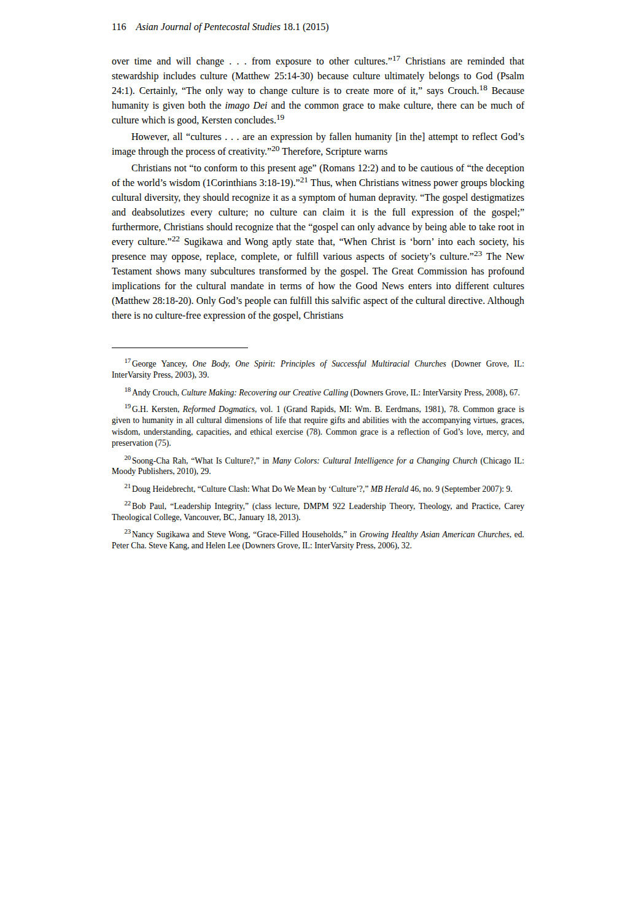116 Asian Journal of Pentecostal Studies 18.1 (2015)
over time and will change . . . from exposure to other cultures.”17 Christians are reminded that stewardship includes culture (Matthew 25:14-30) because culture ultimately belongs to God (Psalm 24:1). Certainly, “The only way to change culture is to create more of it,” says Crouch.18 Because humanity is given both the imago Dei and the common grace to make culture, there can be much of culture which is good, Kersten concludes.19
However, all “cultures . . . are an expression by fallen humanity [in the] attempt to reflect God’s image through the process of creativity.”20 Therefore, Scripture warns
Christians not “to conform to this present age” (Romans 12:2) and to be cautious of “the deception of the world’s wisdom (1Corinthians 3:18-19).”21 Thus, when Christians witness power groups blocking cultural diversity, they should recognize it as a symptom of human depravity. “The gospel destigmatizes and deabsolutizes every culture; no culture can claim it is the full expression of the gospel;” furthermore, Christians should recognize that the “gospel can only advance by being able to take root in every culture.”22 Sugikawa and Wong aptly state that, “When Christ is ‘born’ into each society, his presence may oppose, replace, complete, or fulfill various aspects of society’s culture.”23 The New Testament shows many subcultures transformed by the gospel. The Great Commission has profound implications for the cultural mandate in terms of how the Good News enters into different cultures (Matthew 28:18-20). Only God’s people can fulfill this salvific aspect of the cultural directive. Although there is no culture-free expression of the gospel, Christians
17 George Yancey, One Body, One Spirit: Principles of Successful Multiracial Churches (Downer Grove, IL: InterVarsity Press, 2003), 39.
18 Andy Crouch, Culture Making: Recovering our Creative Calling (Downers Grove, IL: InterVarsity Press, 2008), 67.
19 G.H. Kersten, Reformed Dogmatics, vol. 1 (Grand Rapids, MI: Wm. B. Eerdmans, 1981), 78. Common grace is given to humanity in all cultural dimensions of life that require gifts and abilities with the accompanying virtues, graces, wisdom, understanding, capacities, and ethical exercise (78). Common grace is a reflection of God’s love, mercy, and preservation (75).
20 Soong-Cha Rah, “What Is Culture?,” in Many Colors: Cultural Intelligence for a Changing Church (Chicago IL: Moody Publishers, 2010), 29.
21 Doug Heidebrecht, “Culture Clash: What Do We Mean by ‘Culture’?,” MB Herald 46, no. 9 (September 2007): 9.
22 Bob Paul, “Leadership Integrity,” (class lecture, DMPM 922 Leadership Theory, Theology, and Practice, Carey Theological College, Vancouver, BC, January 18, 2013).
23 Nancy Sugikawa and Steve Wong, “Grace-Filled Households,” in Growing Healthy Asian American Churches, ed. Peter Cha. Steve Kang, and Helen Lee (Downers Grove, IL: InterVarsity Press, 2006), 32.